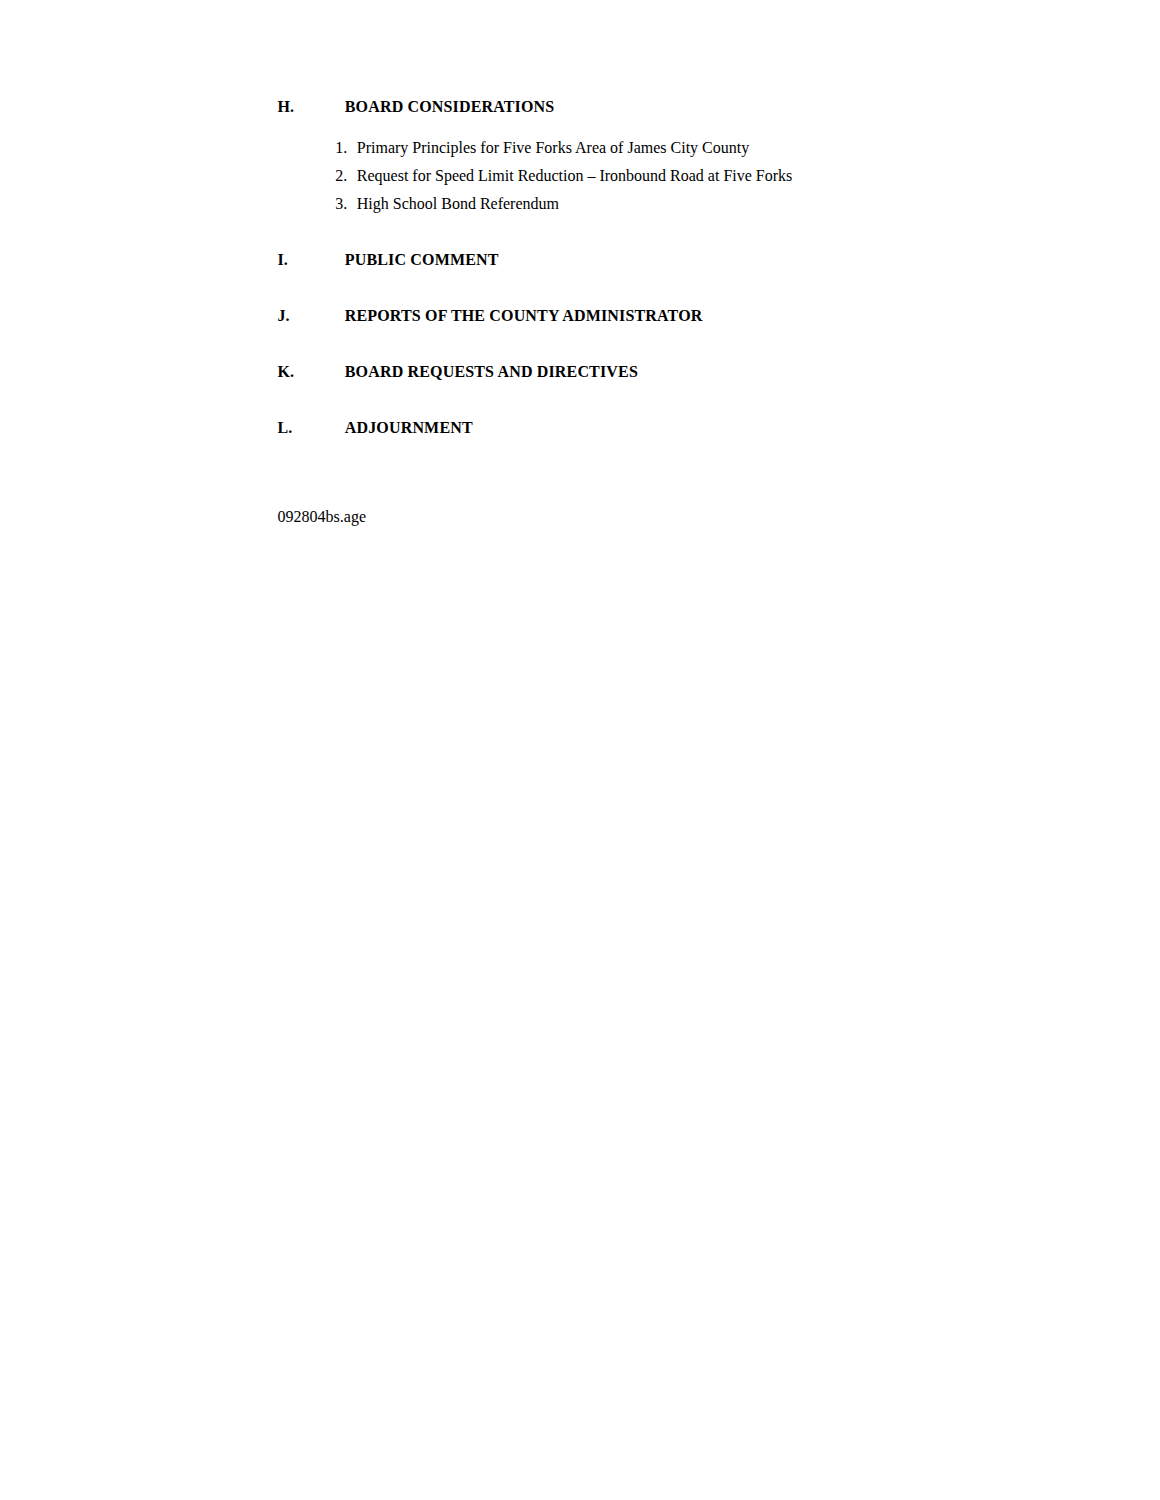H. BOARD CONSIDERATIONS
Primary Principles for Five Forks Area of James City County
Request for Speed Limit Reduction – Ironbound Road at Five Forks
High School Bond Referendum
I. PUBLIC COMMENT
J. REPORTS OF THE COUNTY ADMINISTRATOR
K. BOARD REQUESTS AND DIRECTIVES
L. ADJOURNMENT
092804bs.age